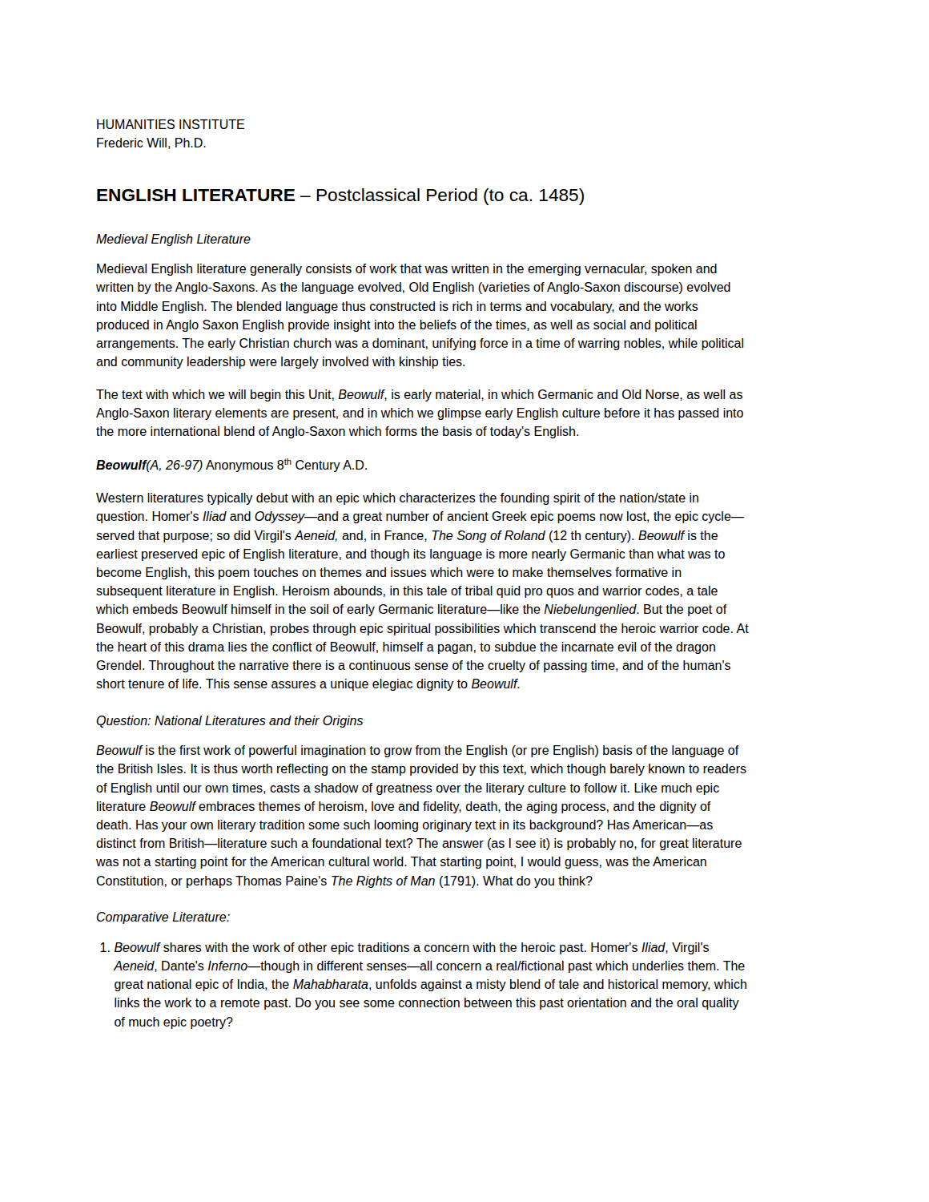HUMANITIES INSTITUTE
Frederic Will, Ph.D.
ENGLISH LITERATURE – Postclassical Period (to ca. 1485)
Medieval English Literature
Medieval English literature generally consists of work that was written in the emerging vernacular, spoken and written by the Anglo-Saxons. As the language evolved, Old English (varieties of Anglo-Saxon discourse) evolved into Middle English. The blended language thus constructed is rich in terms and vocabulary, and the works produced in Anglo Saxon English provide insight into the beliefs of the times, as well as social and political arrangements. The early Christian church was a dominant, unifying force in a time of warring nobles, while political and community leadership were largely involved with kinship ties.
The text with which we will begin this Unit, Beowulf, is early material, in which Germanic and Old Norse, as well as Anglo-Saxon literary elements are present, and in which we glimpse early English culture before it has passed into the more international blend of Anglo-Saxon which forms the basis of today's English.
Beowulf(A, 26-97) Anonymous 8th Century A.D.
Western literatures typically debut with an epic which characterizes the founding spirit of the nation/state in question. Homer's Iliad and Odyssey—and a great number of ancient Greek epic poems now lost, the epic cycle—served that purpose; so did Virgil's Aeneid, and, in France, The Song of Roland (12 th century). Beowulf is the earliest preserved epic of English literature, and though its language is more nearly Germanic than what was to become English, this poem touches on themes and issues which were to make themselves formative in subsequent literature in English. Heroism abounds, in this tale of tribal quid pro quos and warrior codes, a tale which embeds Beowulf himself in the soil of early Germanic literature—like the Niebelungenlied. But the poet of Beowulf, probably a Christian, probes through epic spiritual possibilities which transcend the heroic warrior code. At the heart of this drama lies the conflict of Beowulf, himself a pagan, to subdue the incarnate evil of the dragon Grendel. Throughout the narrative there is a continuous sense of the cruelty of passing time, and of the human's short tenure of life. This sense assures a unique elegiac dignity to Beowulf.
Question: National Literatures and their Origins
Beowulf is the first work of powerful imagination to grow from the English (or pre English) basis of the language of the British Isles. It is thus worth reflecting on the stamp provided by this text, which though barely known to readers of English until our own times, casts a shadow of greatness over the literary culture to follow it. Like much epic literature Beowulf embraces themes of heroism, love and fidelity, death, the aging process, and the dignity of death. Has your own literary tradition some such looming originary text in its background? Has American—as distinct from British—literature such a foundational text? The answer (as I see it) is probably no, for great literature was not a starting point for the American cultural world. That starting point, I would guess, was the American Constitution, or perhaps Thomas Paine's The Rights of Man (1791). What do you think?
Comparative Literature:
Beowulf shares with the work of other epic traditions a concern with the heroic past. Homer's Iliad, Virgil's Aeneid, Dante's Inferno—though in different senses—all concern a real/fictional past which underlies them. The great national epic of India, the Mahabharata, unfolds against a misty blend of tale and historical memory, which links the work to a remote past. Do you see some connection between this past orientation and the oral quality of much epic poetry?